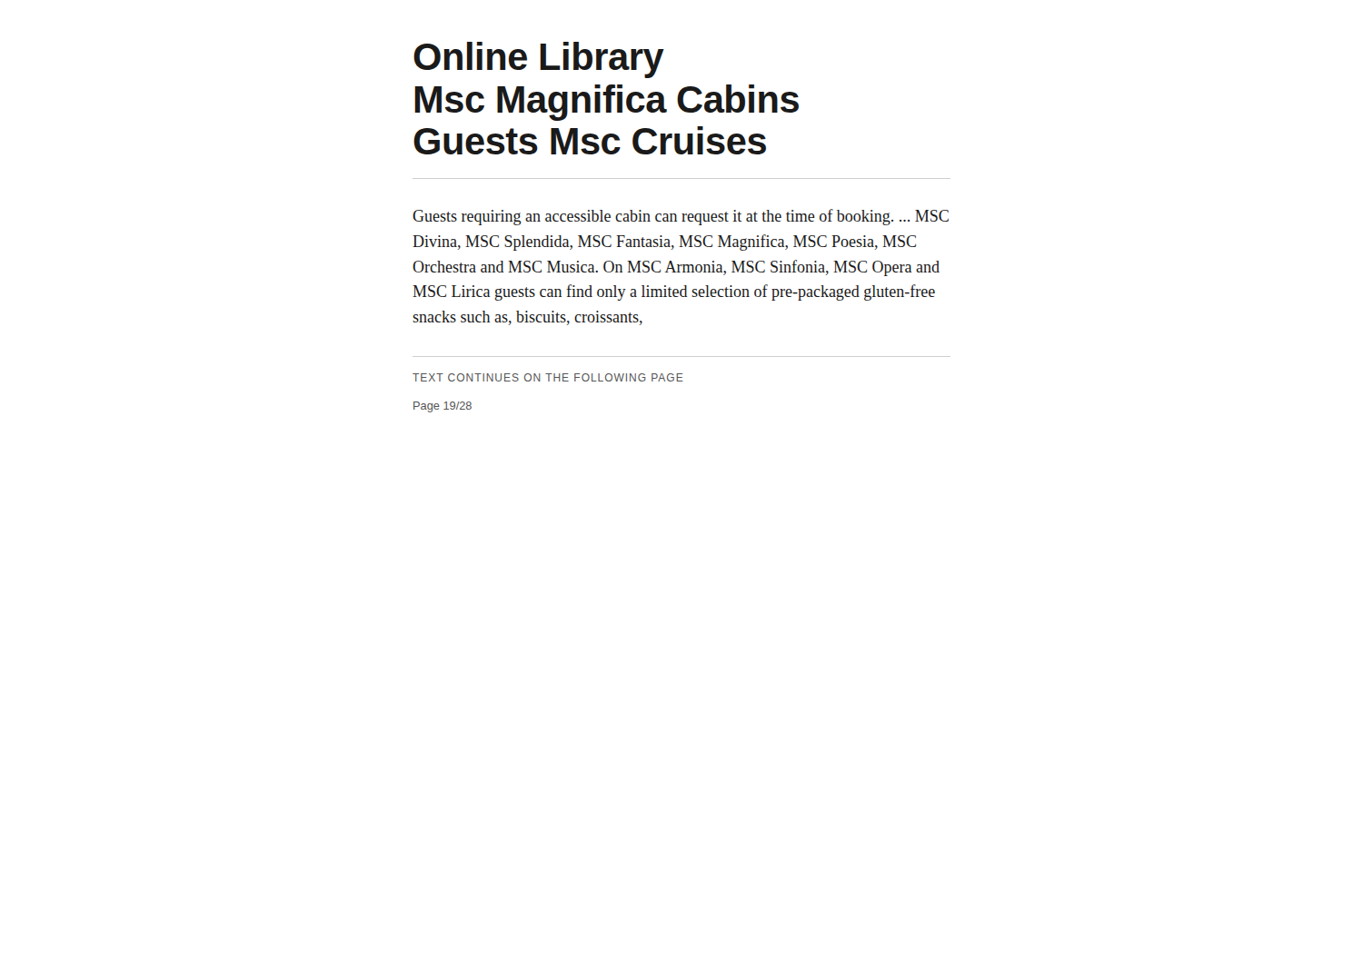Online Library Msc Magnifica Cabins Guests Msc Cruises
Guests requiring an accessible cabin can request it at the time of booking. ... MSC Divina, MSC Splendida, MSC Fantasia, MSC Magnifica, MSC Poesia, MSC Orchestra and MSC Musica. On MSC Armonia, MSC Sinfonia, MSC Opera and MSC Lirica guests can find only a limited selection of pre-packaged gluten-free snacks such as, biscuits, croissants,
Text continues on the following page
Page 19/28